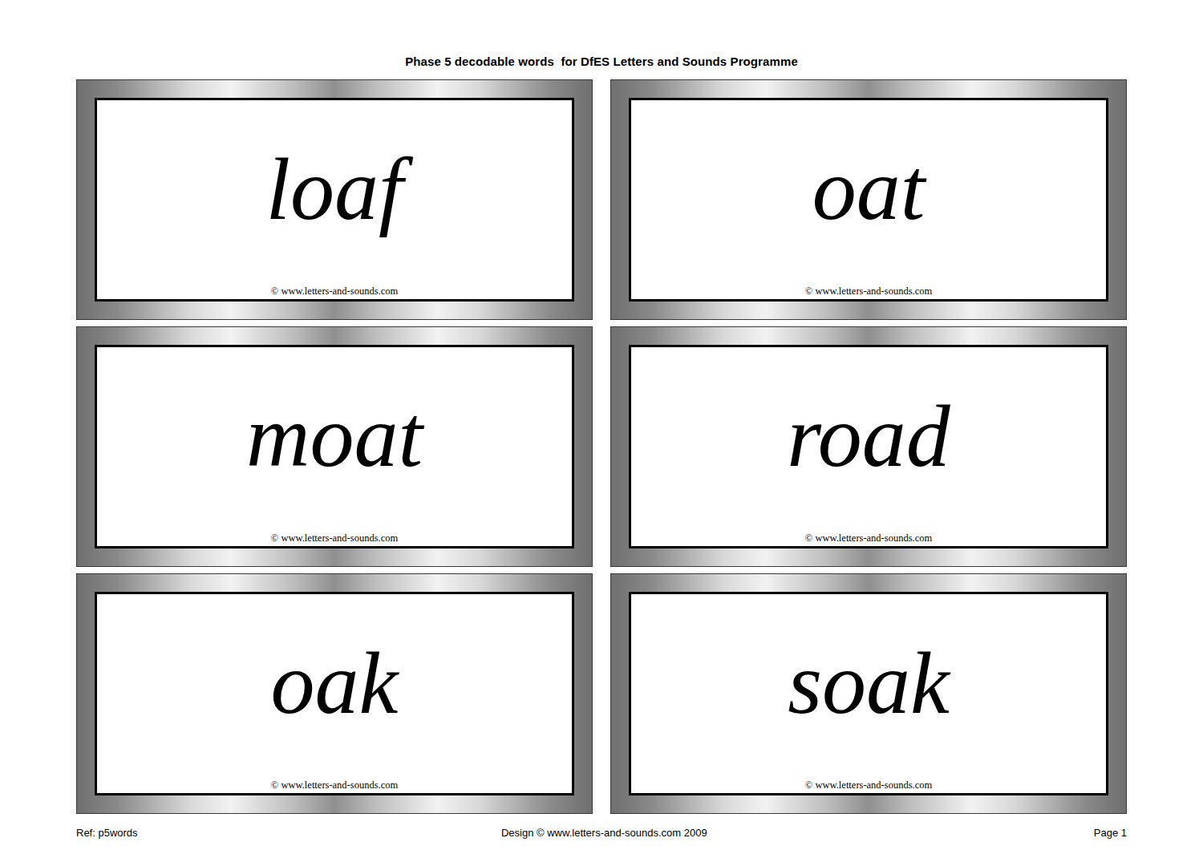Phase 5 decodable words for DfES Letters and Sounds Programme
loaf © www.letters-and-sounds.com
oat © www.letters-and-sounds.com
moat © www.letters-and-sounds.com
road © www.letters-and-sounds.com
oak © www.letters-and-sounds.com
soak © www.letters-and-sounds.com
Ref: p5words Design © www.letters-and-sounds.com 2009 Page 1